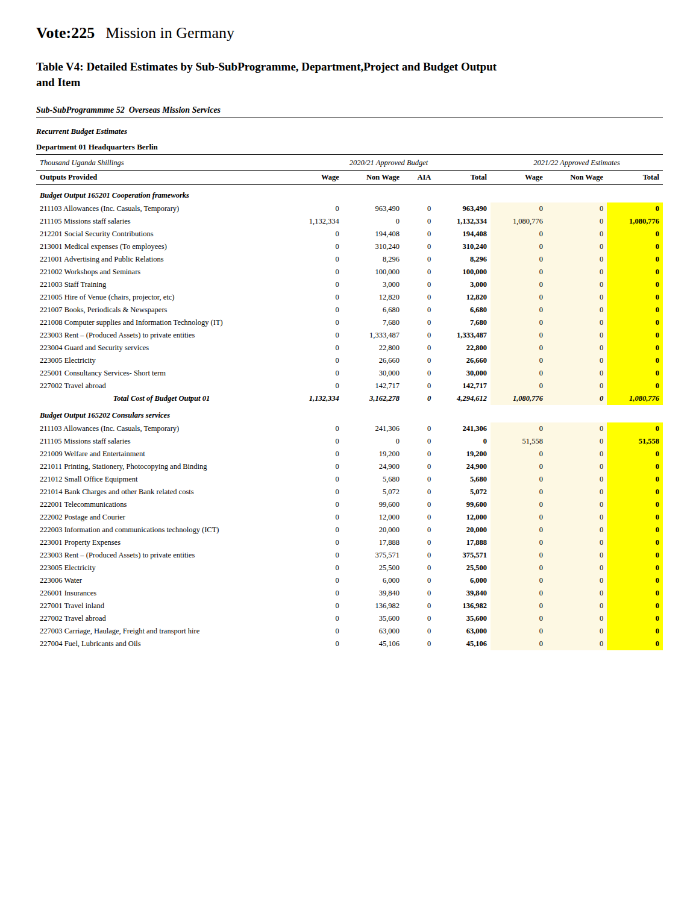Vote:225 Mission in Germany
Table V4: Detailed Estimates by Sub-SubProgramme, Department,Project and Budget Output
and Item
Sub-SubProgrammme 52 Overseas Mission Services
Recurrent Budget Estimates
Department 01 Headquarters Berlin
| Thousand Uganda Shillings | 2020/21 Approved Budget | 2021/22 Approved Estimates |
| --- | --- | --- |
| Outputs Provided | Wage | Non Wage | AIA | Total | Wage | Non Wage | Total |
| Budget Output 165201 Cooperation frameworks |
| 211103 Allowances (Inc. Casuals, Temporary) | 0 | 963,490 | 0 | 963,490 | 0 | 0 | 0 |
| 211105 Missions staff salaries | 1,132,334 | 0 | 0 | 1,132,334 | 1,080,776 | 0 | 1,080,776 |
| 212201 Social Security Contributions | 0 | 194,408 | 0 | 194,408 | 0 | 0 | 0 |
| 213001 Medical expenses (To employees) | 0 | 310,240 | 0 | 310,240 | 0 | 0 | 0 |
| 221001 Advertising and Public Relations | 0 | 8,296 | 0 | 8,296 | 0 | 0 | 0 |
| 221002 Workshops and Seminars | 0 | 100,000 | 0 | 100,000 | 0 | 0 | 0 |
| 221003 Staff Training | 0 | 3,000 | 0 | 3,000 | 0 | 0 | 0 |
| 221005 Hire of Venue (chairs, projector, etc) | 0 | 12,820 | 0 | 12,820 | 0 | 0 | 0 |
| 221007 Books, Periodicals & Newspapers | 0 | 6,680 | 0 | 6,680 | 0 | 0 | 0 |
| 221008 Computer supplies and Information Technology (IT) | 0 | 7,680 | 0 | 7,680 | 0 | 0 | 0 |
| 223003 Rent – (Produced Assets) to private entities | 0 | 1,333,487 | 0 | 1,333,487 | 0 | 0 | 0 |
| 223004 Guard and Security services | 0 | 22,800 | 0 | 22,800 | 0 | 0 | 0 |
| 223005 Electricity | 0 | 26,660 | 0 | 26,660 | 0 | 0 | 0 |
| 225001 Consultancy Services- Short term | 0 | 30,000 | 0 | 30,000 | 0 | 0 | 0 |
| 227002 Travel abroad | 0 | 142,717 | 0 | 142,717 | 0 | 0 | 0 |
| Total Cost of Budget Output 01 | 1,132,334 | 3,162,278 | 0 | 4,294,612 | 1,080,776 | 0 | 1,080,776 |
| Budget Output 165202 Consulars services |
| 211103 Allowances (Inc. Casuals, Temporary) | 0 | 241,306 | 0 | 241,306 | 0 | 0 | 0 |
| 211105 Missions staff salaries | 0 | 0 | 0 | 0 | 51,558 | 0 | 51,558 |
| 221009 Welfare and Entertainment | 0 | 19,200 | 0 | 19,200 | 0 | 0 | 0 |
| 221011 Printing, Stationery, Photocopying and Binding | 0 | 24,900 | 0 | 24,900 | 0 | 0 | 0 |
| 221012 Small Office Equipment | 0 | 5,680 | 0 | 5,680 | 0 | 0 | 0 |
| 221014 Bank Charges and other Bank related costs | 0 | 5,072 | 0 | 5,072 | 0 | 0 | 0 |
| 222001 Telecommunications | 0 | 99,600 | 0 | 99,600 | 0 | 0 | 0 |
| 222002 Postage and Courier | 0 | 12,000 | 0 | 12,000 | 0 | 0 | 0 |
| 222003 Information and communications technology (ICT) | 0 | 20,000 | 0 | 20,000 | 0 | 0 | 0 |
| 223001 Property Expenses | 0 | 17,888 | 0 | 17,888 | 0 | 0 | 0 |
| 223003 Rent – (Produced Assets) to private entities | 0 | 375,571 | 0 | 375,571 | 0 | 0 | 0 |
| 223005 Electricity | 0 | 25,500 | 0 | 25,500 | 0 | 0 | 0 |
| 223006 Water | 0 | 6,000 | 0 | 6,000 | 0 | 0 | 0 |
| 226001 Insurances | 0 | 39,840 | 0 | 39,840 | 0 | 0 | 0 |
| 227001 Travel inland | 0 | 136,982 | 0 | 136,982 | 0 | 0 | 0 |
| 227002 Travel abroad | 0 | 35,600 | 0 | 35,600 | 0 | 0 | 0 |
| 227003 Carriage, Haulage, Freight and transport hire | 0 | 63,000 | 0 | 63,000 | 0 | 0 | 0 |
| 227004 Fuel, Lubricants and Oils | 0 | 45,106 | 0 | 45,106 | 0 | 0 | 0 |